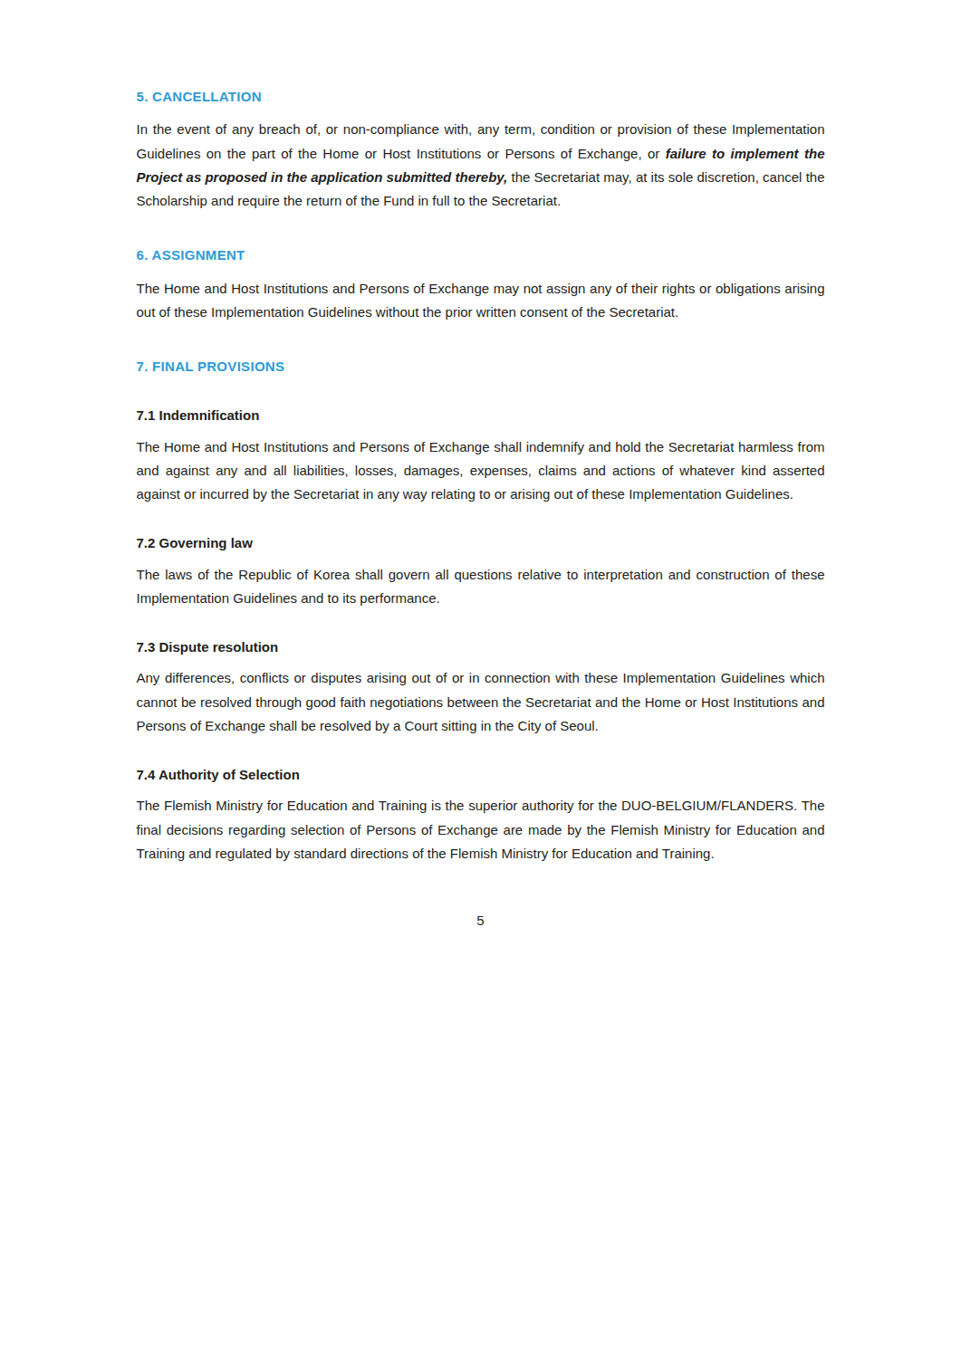5. CANCELLATION
In the event of any breach of, or non-compliance with, any term, condition or provision of these Implementation Guidelines on the part of the Home or Host Institutions or Persons of Exchange, or failure to implement the Project as proposed in the application submitted thereby, the Secretariat may, at its sole discretion, cancel the Scholarship and require the return of the Fund in full to the Secretariat.
6. ASSIGNMENT
The Home and Host Institutions and Persons of Exchange may not assign any of their rights or obligations arising out of these Implementation Guidelines without the prior written consent of the Secretariat.
7. FINAL PROVISIONS
7.1 Indemnification
The Home and Host Institutions and Persons of Exchange shall indemnify and hold the Secretariat harmless from and against any and all liabilities, losses, damages, expenses, claims and actions of whatever kind asserted against or incurred by the Secretariat in any way relating to or arising out of these Implementation Guidelines.
7.2 Governing law
The laws of the Republic of Korea shall govern all questions relative to interpretation and construction of these Implementation Guidelines and to its performance.
7.3 Dispute resolution
Any differences, conflicts or disputes arising out of or in connection with these Implementation Guidelines which cannot be resolved through good faith negotiations between the Secretariat and the Home or Host Institutions and Persons of Exchange shall be resolved by a Court sitting in the City of Seoul.
7.4 Authority of Selection
The Flemish Ministry for Education and Training is the superior authority for the DUO-BELGIUM/FLANDERS. The final decisions regarding selection of Persons of Exchange are made by the Flemish Ministry for Education and Training and regulated by standard directions of the Flemish Ministry for Education and Training.
5